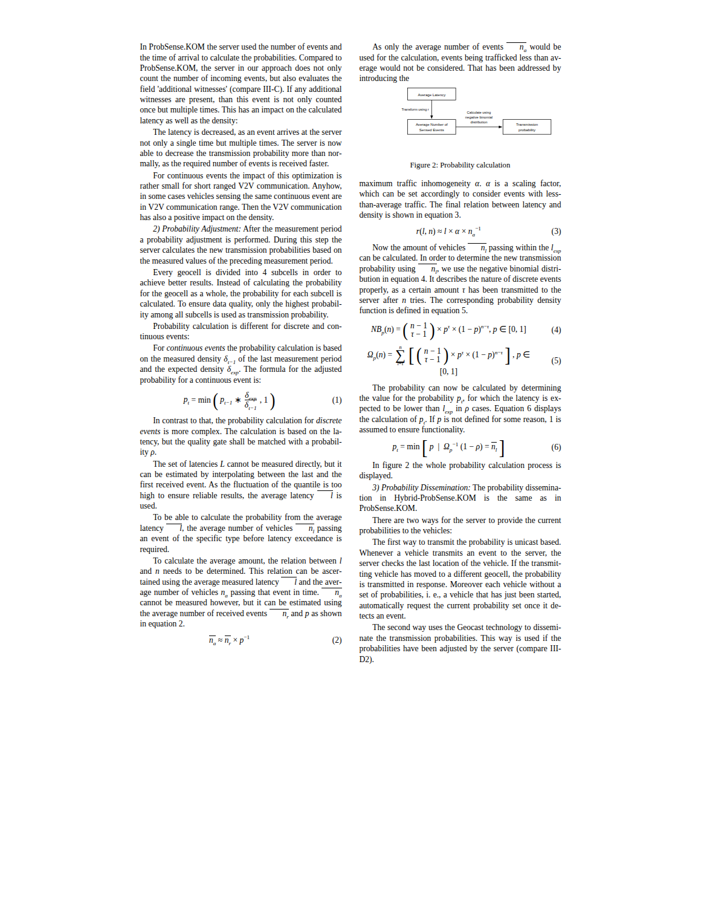In ProbSense.KOM the server used the number of events and the time of arrival to calculate the probabilities. Compared to ProbSense.KOM, the server in our approach does not only count the number of incoming events, but also evaluates the field 'additional witnesses' (compare III-C). If any additional witnesses are present, than this event is not only counted once but multiple times. This has an impact on the calculated latency as well as the density:
The latency is decreased, as an event arrives at the server not only a single time but multiple times. The server is now able to decrease the transmission probability more than normally, as the required number of events is received faster.
For continuous events the impact of this optimization is rather small for short ranged V2V communication. Anyhow, in some cases vehicles sensing the same continuous event are in V2V communication range. Then the V2V communication has also a positive impact on the density.
2) Probability Adjustment: After the measurement period a probability adjustment is performed. During this step the server calculates the new transmission probabilities based on the measured values of the preceding measurement period.
Every geocell is divided into 4 subcells in order to achieve better results. Instead of calculating the probability for the geocell as a whole, the probability for each subcell is calculated. To ensure data quality, only the highest probability among all subcells is used as transmission probability.
Probability calculation is different for discrete and continuous events:
For continuous events the probability calculation is based on the measured density δt−1 of the last measurement period and the expected density δexp. The formula for the adjusted probability for a continuous event is:
pt = min ( pt−1 ∗ δexp δt−1 , 1 ) (1)
In contrast to that, the probability calculation for discrete events is more complex. The calculation is based on the latency, but the quality gate shall be matched with a probability ρ.
The set of latencies L cannot be measured directly, but it can be estimated by interpolating between the last and the first received event. As the fluctuation of the quantile is too high to ensure reliable results, the average latency l is used.
To be able to calculate the probability from the average latency l, the average number of vehicles nl passing an event of the specific type before latency exceedance is required.
To calculate the average amount, the relation between l and n needs to be determined. This relation can be ascertained using the average measured latency l and the average number of vehicles na passing that event in time. na cannot be measured however, but it can be estimated using the average number of received events nr and p as shown in equation 2.
na ≈ nr × p−1 (2)
As only the average number of events na would be used for the calculation, events being trafficked less than average would not be considered. That has been addressed by introducing the
Average Latency Transform using r Average Number of Sensed Events Calculate using negative binomial distribution Transmission probability
Figure 2: Probability calculation
maximum traffic inhomogeneity α. α is a scaling factor, which can be set accordingly to consider events with less-than-average traffic. The final relation between latency and density is shown in equation 3.
r(l, n) ≈ l × α × na−1 (3)
Now the amount of vehicles nl passing within the lexp can be calculated. In order to determine the new transmission probability using nl, we use the negative binomial distribution in equation 4. It describes the nature of discrete events properly, as a certain amount τ has been transmitted to the server after n tries. The corresponding probability density function is defined in equation 5.
NBp(n) = ( n − 1 τ − 1 ) × pτ × (1 − p)n−τ, p ∈ [0, 1] (4)
Ωp(n) = n∑i=τ [ ( n − 1 τ − 1 ) × pτ × (1 − p)n−τ ] , p ∈ [0, 1] (5)
The probability can now be calculated by determining the value for the probability pt, for which the latency is expected to be lower than lexp in ρ cases. Equation 6 displays the calculation of pt. If p is not defined for some reason, 1 is assumed to ensure functionality.
pt = min [ p | Ωp−1 (1 − ρ) = nl ] (6)
In figure 2 the whole probability calculation process is displayed.
3) Probability Dissemination: The probability dissemination in Hybrid-ProbSense.KOM is the same as in ProbSense.KOM.
There are two ways for the server to provide the current probabilities to the vehicles:
The first way to transmit the probability is unicast based. Whenever a vehicle transmits an event to the server, the server checks the last location of the vehicle. If the transmitting vehicle has moved to a different geocell, the probability is transmitted in response. Moreover each vehicle without a set of probabilities, i. e., a vehicle that has just been started, automatically request the current probability set once it detects an event.
The second way uses the Geocast technology to disseminate the transmission probabilities. This way is used if the probabilities have been adjusted by the server (compare III-D2).